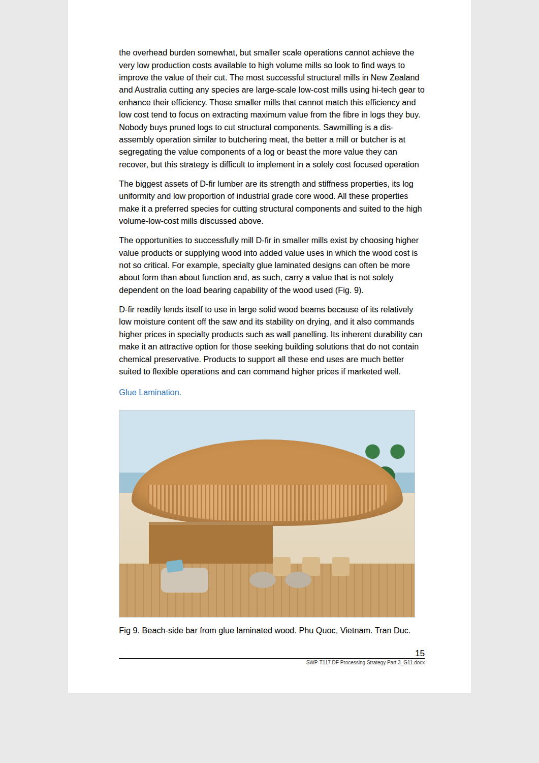the overhead burden somewhat, but smaller scale operations cannot achieve the very low production costs available to high volume mills so look to find ways to improve the value of their cut. The most successful structural mills in New Zealand and Australia cutting any species are large-scale low-cost mills using hi-tech gear to enhance their efficiency. Those smaller mills that cannot match this efficiency and low cost tend to focus on extracting maximum value from the fibre in logs they buy. Nobody buys pruned logs to cut structural components. Sawmilling is a dis-assembly operation similar to butchering meat, the better a mill or butcher is at segregating the value components of a log or beast the more value they can recover, but this strategy is difficult to implement in a solely cost focused operation
The biggest assets of D-fir lumber are its strength and stiffness properties, its log uniformity and low proportion of industrial grade core wood. All these properties make it a preferred species for cutting structural components and suited to the high volume-low-cost mills discussed above.
The opportunities to successfully mill D-fir in smaller mills exist by choosing higher value products or supplying wood into added value uses in which the wood cost is not so critical. For example, specialty glue laminated designs can often be more about form than about function and, as such, carry a value that is not solely dependent on the load bearing capability of the wood used (Fig. 9).
D-fir readily lends itself to use in large solid wood beams because of its relatively low moisture content off the saw and its stability on drying, and it also commands higher prices in specialty products such as wall panelling. Its inherent durability can make it an attractive option for those seeking building solutions that do not contain chemical preservative. Products to support all these end uses are much better suited to flexible operations and can command higher prices if marketed well.
Glue Lamination.
Fig 9. Beach-side bar from glue laminated wood. Phu Quoc, Vietnam. Tran Duc.
15
SWP-T117 DF Processing Strategy Part 3_G11.docx